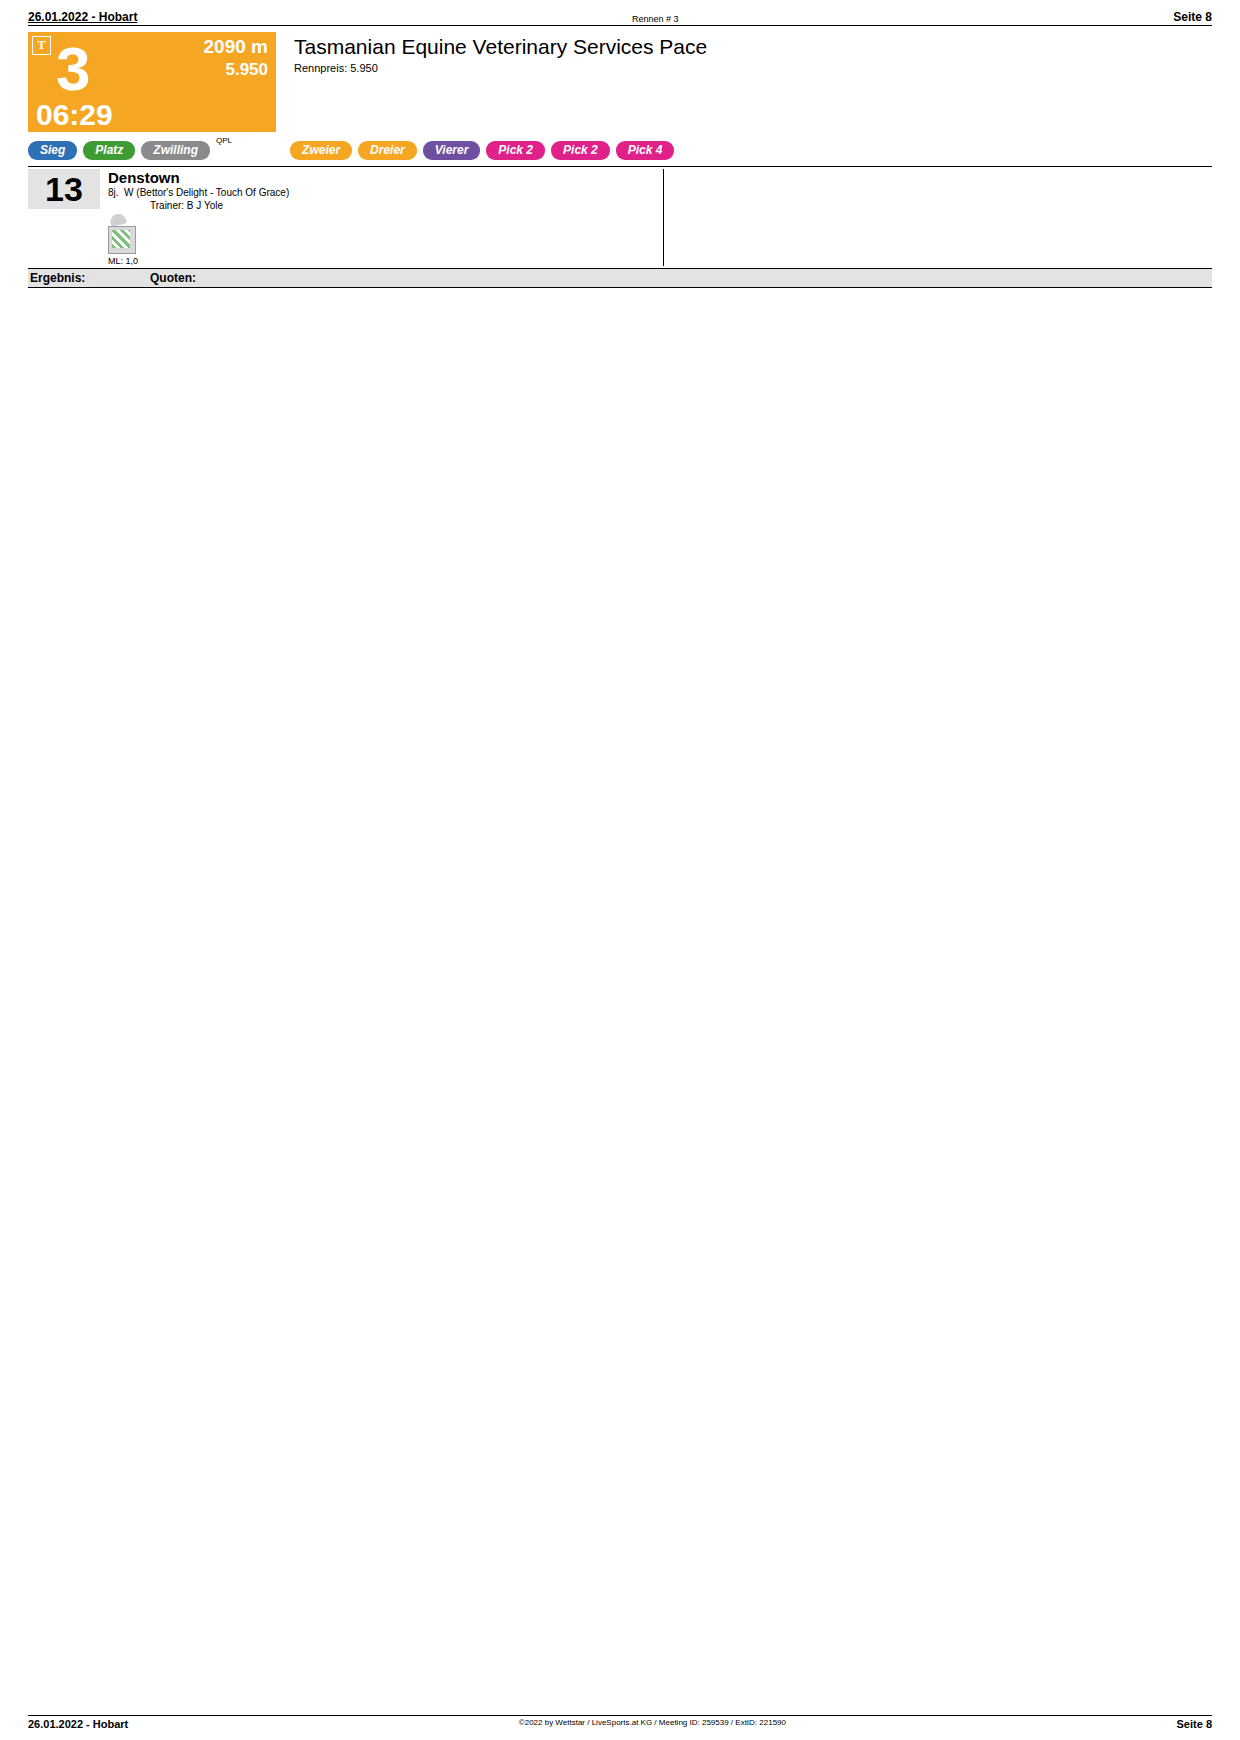26.01.2022 - Hobart
Rennen # 3
Seite 8
T
3
06:29
2090 m
5.950
Tasmanian Equine Veterinary Services Pace
Rennpreis: 5.950
Sieg Platz Zwilling QPL Zweier Dreier Vierer Pick 2 Pick 2 Pick 4
13
Denstown
8j. W (Bettor's Delight - Touch Of Grace)
Trainer: B J Yole
ML: 1,0
Ergebnis:
Quoten:
26.01.2022 - Hobart
©2022 by Wettstar / LiveSports.at KG / Meeting ID: 259539 / ExtID: 221590
Seite 8